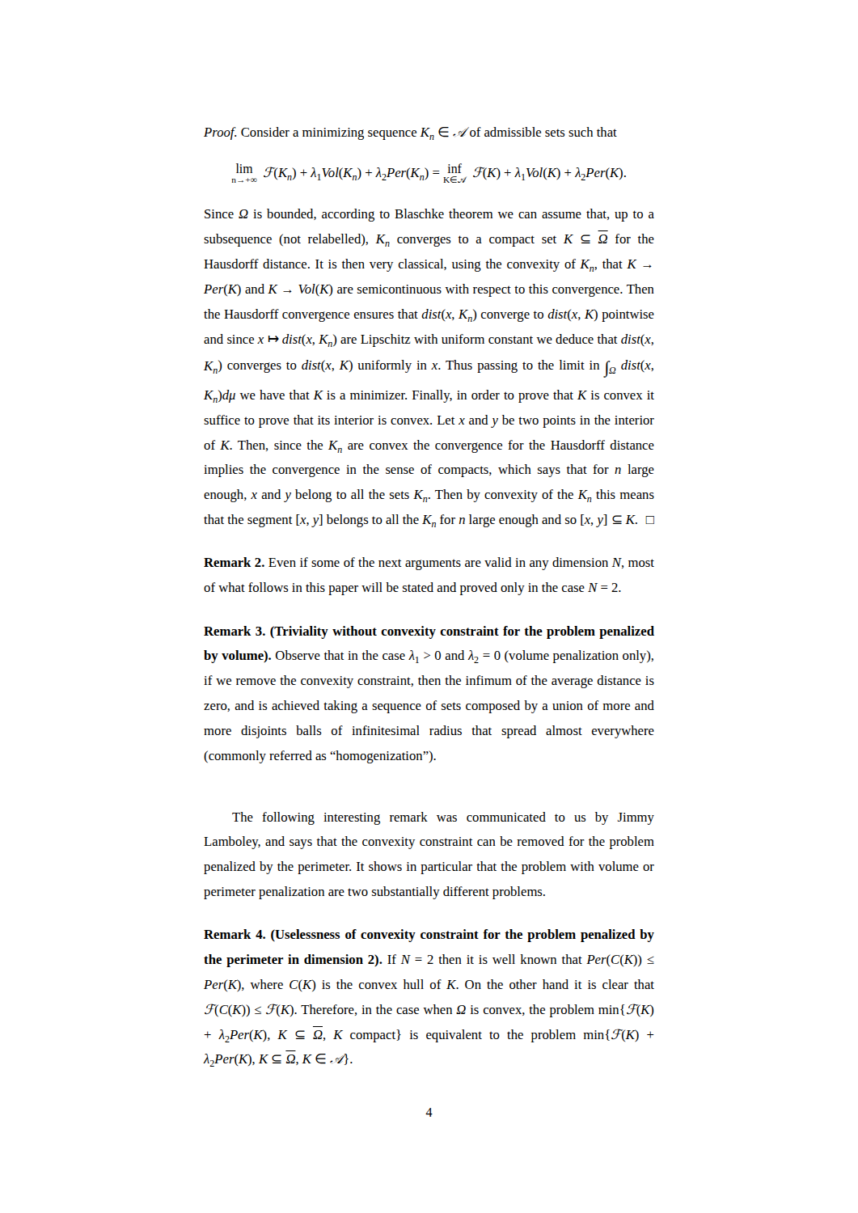Proof. Consider a minimizing sequence Kn ∈ 𝒜 of admissible sets such that
lim n→+∞  ℱ(Kn) + λ1Vol(Kn) + λ2Per(Kn) = inf K∈𝒜  ℱ(K) + λ1Vol(K) + λ2Per(K).
Since Ω is bounded, according to Blaschke theorem we can assume that, up to a subsequence (not relabelled), Kn converges to a compact set K ⊆ Ω for the Hausdorff distance. It is then very classical, using the convexity of Kn, that K → Per(K) and K → Vol(K) are semicontinuous with respect to this convergence. Then the Hausdorff convergence ensures that dist(x, Kn) converge to dist(x, K) pointwise and since x ↦ dist(x, Kn) are Lipschitz with uniform constant we deduce that dist(x, Kn) converges to dist(x, K) uniformly in x. Thus passing to the limit in ∫Ω dist(x, Kn)dμ we have that K is a minimizer. Finally, in order to prove that K is convex it suffice to prove that its interior is convex. Let x and y be two points in the interior of K. Then, since the Kn are convex the convergence for the Hausdorff distance implies the convergence in the sense of compacts, which says that for n large enough, x and y belong to all the sets Kn. Then by convexity of the Kn this means that the segment [x, y] belongs to all the Kn for n large enough and so [x, y] ⊆ K.□
Remark 2. Even if some of the next arguments are valid in any dimension N, most of what follows in this paper will be stated and proved only in the case N = 2.
Remark 3. (Triviality without convexity constraint for the problem penalized by volume). Observe that in the case λ1 > 0 and λ2 = 0 (volume penalization only), if we remove the convexity constraint, then the infimum of the average distance is zero, and is achieved taking a sequence of sets composed by a union of more and more disjoints balls of infinitesimal radius that spread almost everywhere (commonly referred as “homogenization”).
The following interesting remark was communicated to us by Jimmy Lamboley, and says that the convexity constraint can be removed for the problem penalized by the perimeter. It shows in particular that the problem with volume or perimeter penalization are two substantially different problems.
Remark 4. (Uselessness of convexity constraint for the problem penalized by the perimeter in dimension 2). If N = 2 then it is well known that Per(C(K)) ≤ Per(K), where C(K) is the convex hull of K. On the other hand it is clear that ℱ(C(K)) ≤ ℱ(K). Therefore, in the case when Ω is convex, the problem min{ℱ(K) + λ2Per(K), K ⊆ Ω, K compact} is equivalent to the problem min{ℱ(K) + λ2Per(K), K ⊆ Ω, K ∈ 𝒜}.
4